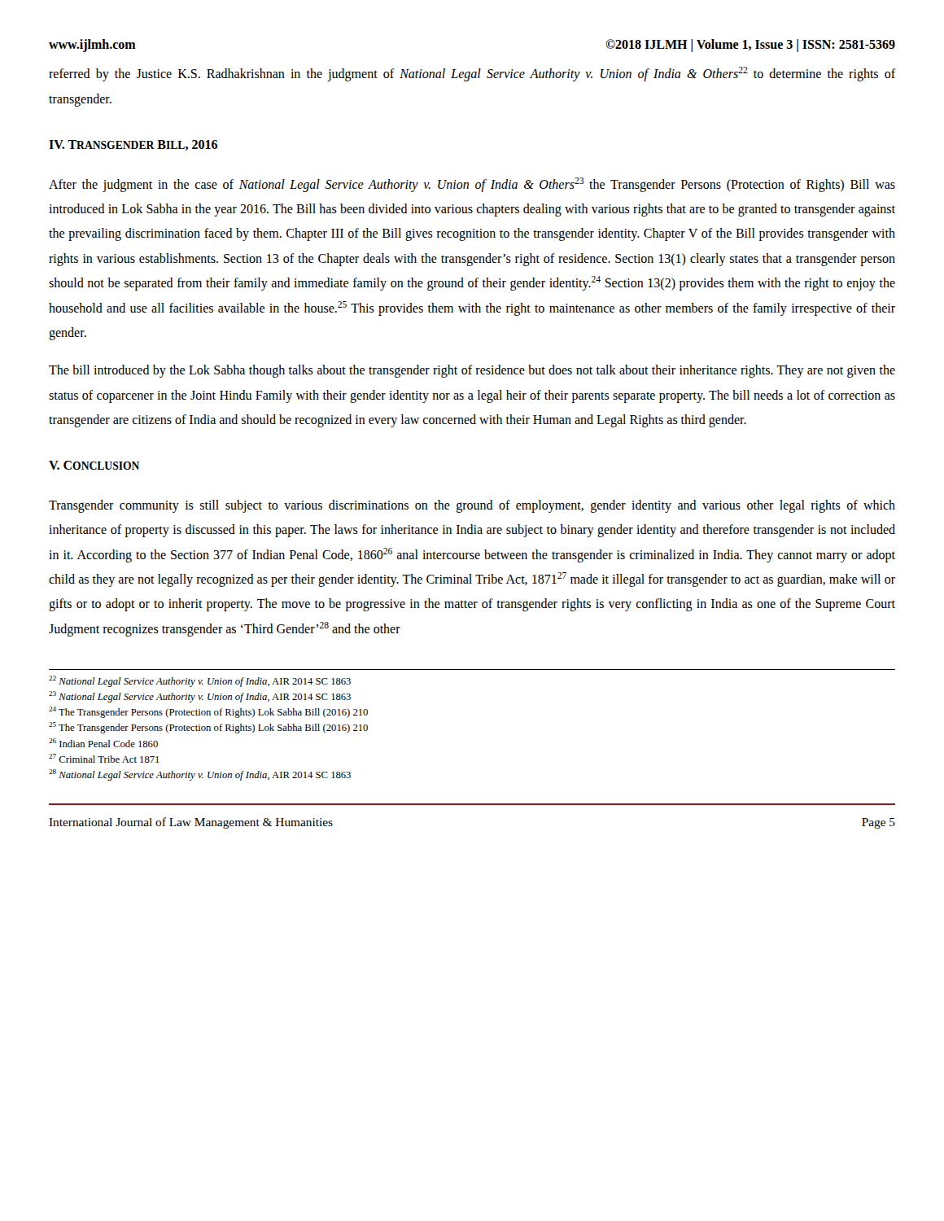www.ijlmh.com ©2018 IJLMH | Volume 1, Issue 3 | ISSN: 2581-5369
referred by the Justice K.S. Radhakrishnan in the judgment of National Legal Service Authority v. Union of India & Others22 to determine the rights of transgender.
IV. TRANSGENDER BILL, 2016
After the judgment in the case of National Legal Service Authority v. Union of India & Others23 the Transgender Persons (Protection of Rights) Bill was introduced in Lok Sabha in the year 2016. The Bill has been divided into various chapters dealing with various rights that are to be granted to transgender against the prevailing discrimination faced by them. Chapter III of the Bill gives recognition to the transgender identity. Chapter V of the Bill provides transgender with rights in various establishments. Section 13 of the Chapter deals with the transgender’s right of residence. Section 13(1) clearly states that a transgender person should not be separated from their family and immediate family on the ground of their gender identity.24 Section 13(2) provides them with the right to enjoy the household and use all facilities available in the house.25 This provides them with the right to maintenance as other members of the family irrespective of their gender.
The bill introduced by the Lok Sabha though talks about the transgender right of residence but does not talk about their inheritance rights. They are not given the status of coparcener in the Joint Hindu Family with their gender identity nor as a legal heir of their parents separate property. The bill needs a lot of correction as transgender are citizens of India and should be recognized in every law concerned with their Human and Legal Rights as third gender.
V. CONCLUSION
Transgender community is still subject to various discriminations on the ground of employment, gender identity and various other legal rights of which inheritance of property is discussed in this paper. The laws for inheritance in India are subject to binary gender identity and therefore transgender is not included in it. According to the Section 377 of Indian Penal Code, 186026 anal intercourse between the transgender is criminalized in India. They cannot marry or adopt child as they are not legally recognized as per their gender identity. The Criminal Tribe Act, 187127 made it illegal for transgender to act as guardian, make will or gifts or to adopt or to inherit property. The move to be progressive in the matter of transgender rights is very conflicting in India as one of the Supreme Court Judgment recognizes transgender as ‘Third Gender’28 and the other
22 National Legal Service Authority v. Union of India, AIR 2014 SC 1863
23 National Legal Service Authority v. Union of India, AIR 2014 SC 1863
24 The Transgender Persons (Protection of Rights) Lok Sabha Bill (2016) 210
25 The Transgender Persons (Protection of Rights) Lok Sabha Bill (2016) 210
26 Indian Penal Code 1860
27 Criminal Tribe Act 1871
28 National Legal Service Authority v. Union of India, AIR 2014 SC 1863
International Journal of Law Management & Humanities Page 5